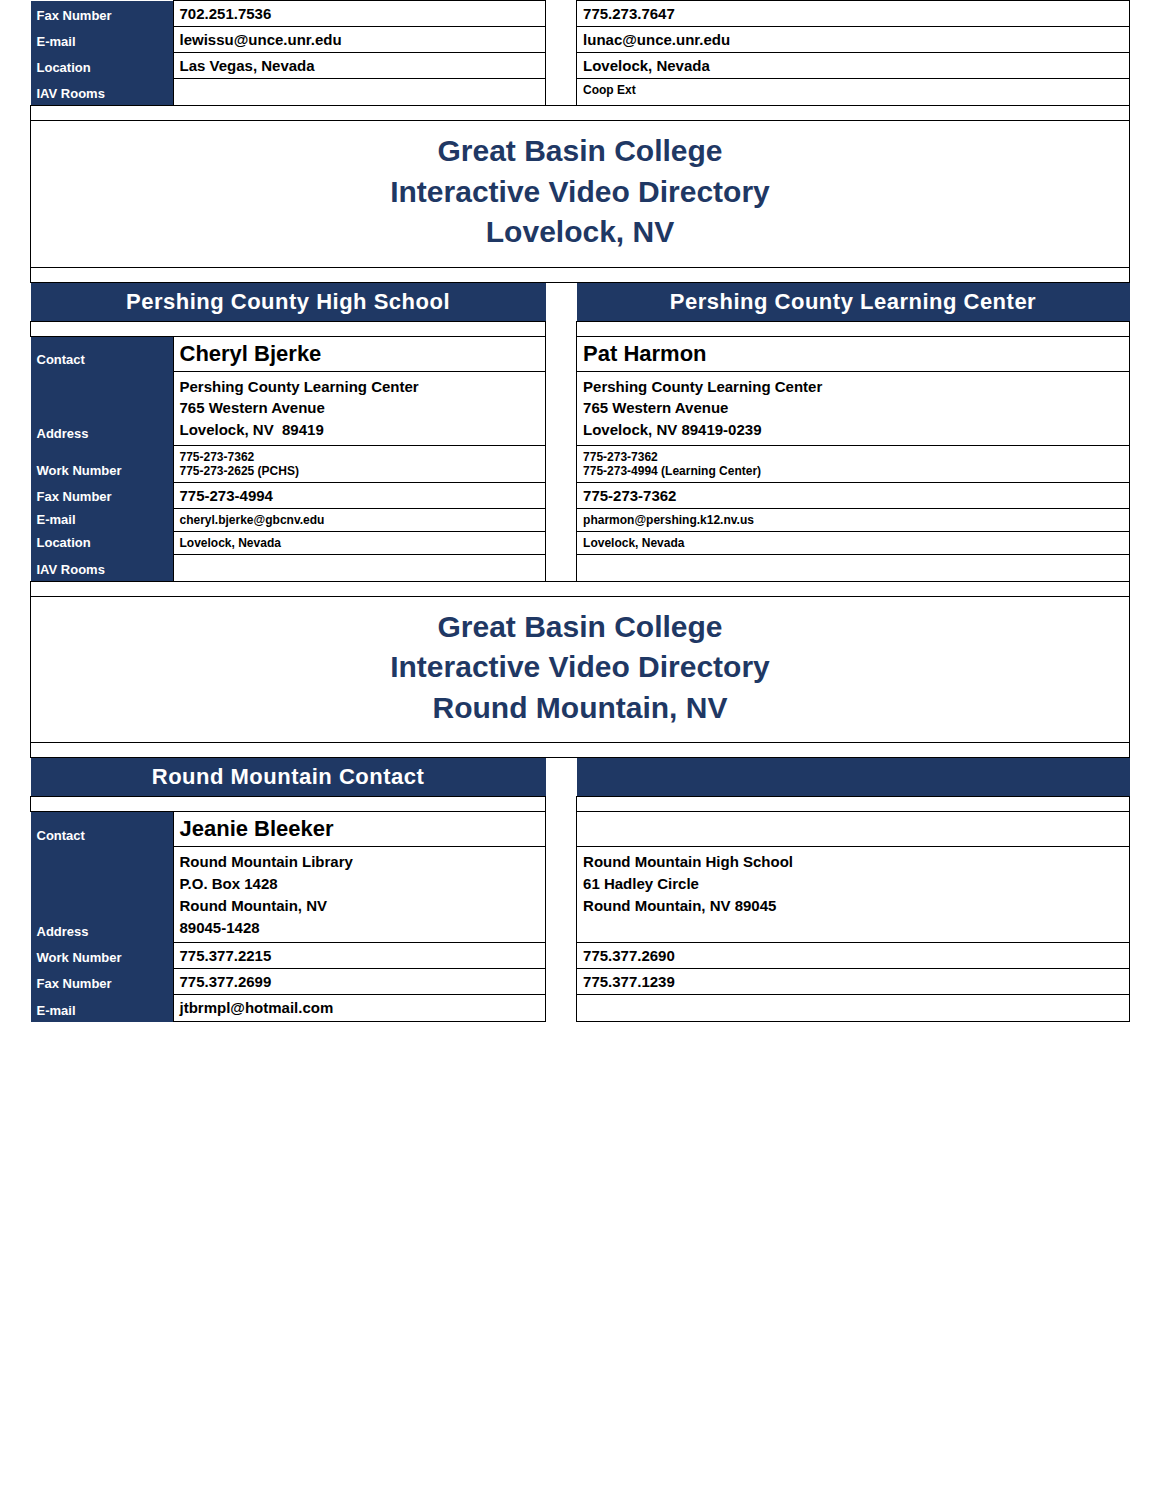| Fax Number | 702.251.7536 | | 775.273.7647 |
| E-mail | lewissu@unce.unr.edu | | lunac@unce.unr.edu |
| Location | Las Vegas, Nevada | | Lovelock, Nevada |
| IAV Rooms | | | Coop Ext |
| Great Basin College Interactive Video Directory Lovelock, NV |
| Pershing County High School | | Pershing County Learning Center |
| Contact | Cheryl Bjerke | | Pat Harmon |
| Address | Pershing County Learning Center 765 Western Avenue Lovelock, NV 89419 | | Pershing County Learning Center 765 Western Avenue Lovelock, NV 89419-0239 |
| Work Number | 775-273-7362 775-273-2625 (PCHS) | | 775-273-7362 775-273-4994 (Learning Center) |
| Fax Number | 775-273-4994 | | 775-273-7362 |
| E-mail | cheryl.bjerke@gbcnv.edu | | pharmon@pershing.k12.nv.us |
| Location | Lovelock, Nevada | | Lovelock, Nevada |
| IAV Rooms | | | |
| Great Basin College Interactive Video Directory Round Mountain, NV |
| Round Mountain Contact | | |
| Contact | Jeanie Bleeker | | |
| Address | Round Mountain Library P.O. Box 1428 Round Mountain, NV 89045-1428 | | Round Mountain High School 61 Hadley Circle Round Mountain, NV 89045 |
| Work Number | 775.377.2215 | | 775.377.2690 |
| Fax Number | 775.377.2699 | | 775.377.1239 |
| E-mail | jtbrmpl@hotmail.com | | |